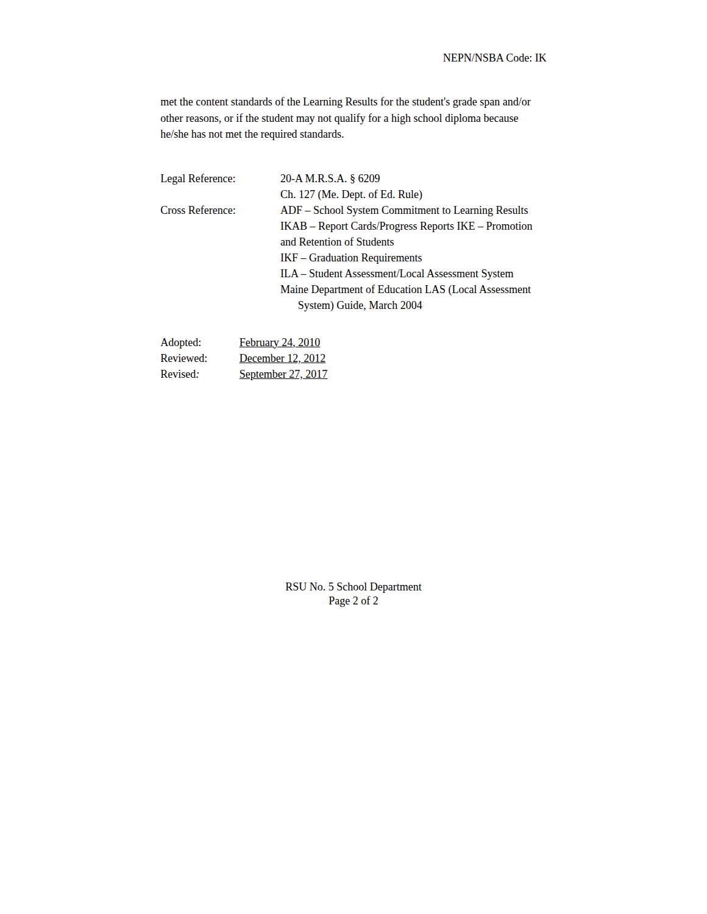NEPN/NSBA Code: IK
met the content standards of the Learning Results for the student's grade span and/or other reasons, or if the student may not qualify for a high school diploma because he/she has not met the required standards.
| Legal Reference: | 20-A M.R.S.A. § 6209 Ch. 127 (Me. Dept. of Ed. Rule) |
| Cross Reference: | ADF – School System Commitment to Learning Results IKAB – Report Cards/Progress Reports IKE – Promotion and Retention of Students IKF – Graduation Requirements ILA – Student Assessment/Local Assessment System Maine Department of Education LAS (Local Assessment System) Guide, March 2004 |
| Adopted: | February 24, 2010 |
| Reviewed: | December 12, 2012 |
| Revised : | September 27, 2017 |
RSU No. 5 School Department
Page 2 of 2